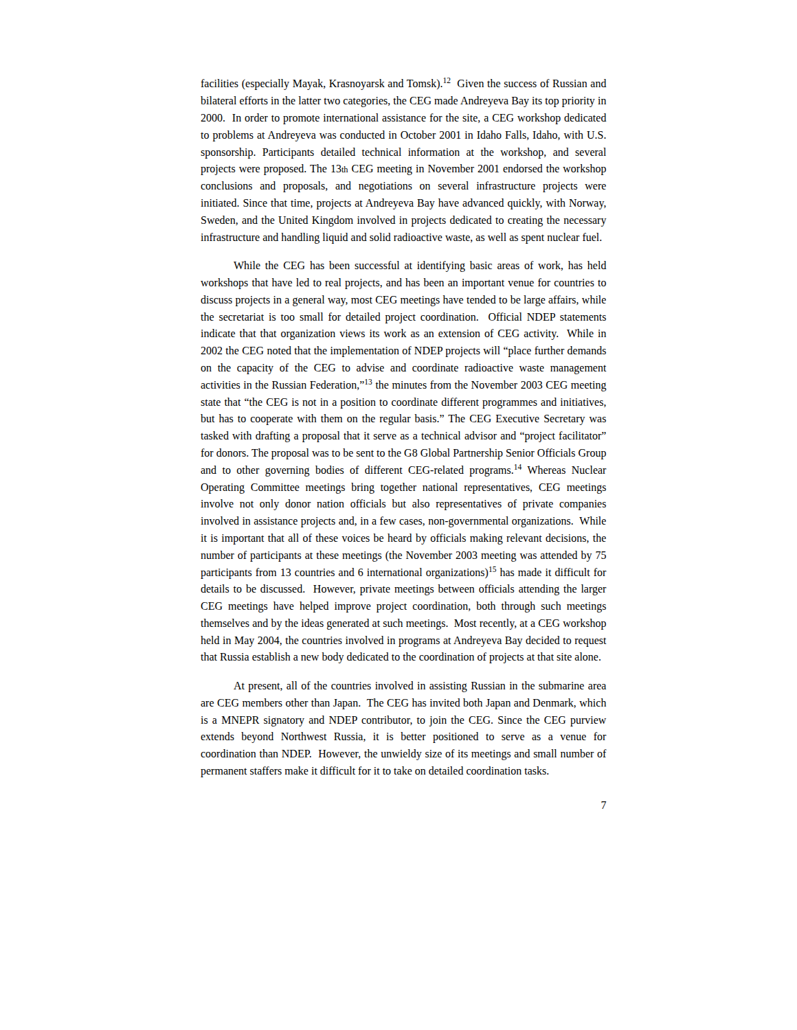facilities (especially Mayak, Krasnoyarsk and Tomsk).12 Given the success of Russian and bilateral efforts in the latter two categories, the CEG made Andreyeva Bay its top priority in 2000. In order to promote international assistance for the site, a CEG workshop dedicated to problems at Andreyeva was conducted in October 2001 in Idaho Falls, Idaho, with U.S. sponsorship. Participants detailed technical information at the workshop, and several projects were proposed. The 13th CEG meeting in November 2001 endorsed the workshop conclusions and proposals, and negotiations on several infrastructure projects were initiated. Since that time, projects at Andreyeva Bay have advanced quickly, with Norway, Sweden, and the United Kingdom involved in projects dedicated to creating the necessary infrastructure and handling liquid and solid radioactive waste, as well as spent nuclear fuel.
While the CEG has been successful at identifying basic areas of work, has held workshops that have led to real projects, and has been an important venue for countries to discuss projects in a general way, most CEG meetings have tended to be large affairs, while the secretariat is too small for detailed project coordination. Official NDEP statements indicate that that organization views its work as an extension of CEG activity. While in 2002 the CEG noted that the implementation of NDEP projects will “place further demands on the capacity of the CEG to advise and coordinate radioactive waste management activities in the Russian Federation,”13 the minutes from the November 2003 CEG meeting state that “the CEG is not in a position to coordinate different programmes and initiatives, but has to cooperate with them on the regular basis.” The CEG Executive Secretary was tasked with drafting a proposal that it serve as a technical advisor and “project facilitator” for donors. The proposal was to be sent to the G8 Global Partnership Senior Officials Group and to other governing bodies of different CEG-related programs.14 Whereas Nuclear Operating Committee meetings bring together national representatives, CEG meetings involve not only donor nation officials but also representatives of private companies involved in assistance projects and, in a few cases, non-governmental organizations. While it is important that all of these voices be heard by officials making relevant decisions, the number of participants at these meetings (the November 2003 meeting was attended by 75 participants from 13 countries and 6 international organizations)15 has made it difficult for details to be discussed. However, private meetings between officials attending the larger CEG meetings have helped improve project coordination, both through such meetings themselves and by the ideas generated at such meetings. Most recently, at a CEG workshop held in May 2004, the countries involved in programs at Andreyeva Bay decided to request that Russia establish a new body dedicated to the coordination of projects at that site alone.
At present, all of the countries involved in assisting Russian in the submarine area are CEG members other than Japan. The CEG has invited both Japan and Denmark, which is a MNEPR signatory and NDEP contributor, to join the CEG. Since the CEG purview extends beyond Northwest Russia, it is better positioned to serve as a venue for coordination than NDEP. However, the unwieldy size of its meetings and small number of permanent staffers make it difficult for it to take on detailed coordination tasks.
7